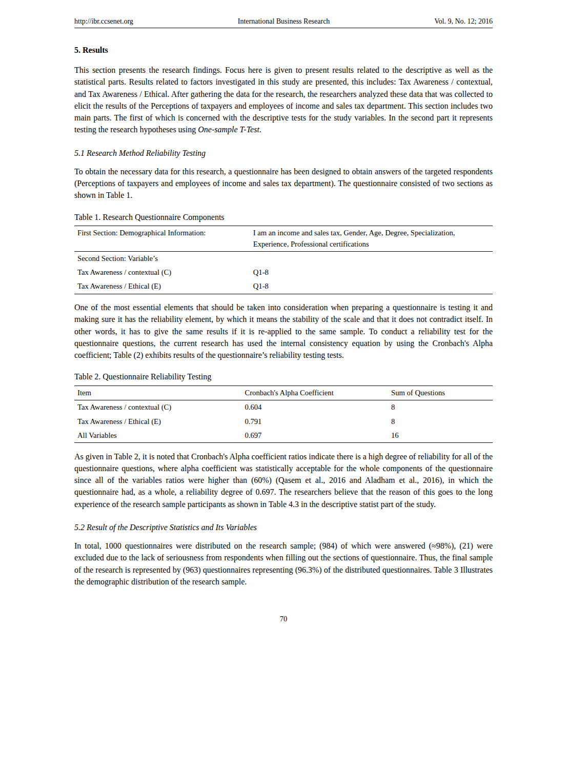http://ibr.ccsenet.org
International Business Research
Vol. 9, No. 12; 2016
5. Results
This section presents the research findings. Focus here is given to present results related to the descriptive as well as the statistical parts. Results related to factors investigated in this study are presented, this includes: Tax Awareness / contextual, and Tax Awareness / Ethical. After gathering the data for the research, the researchers analyzed these data that was collected to elicit the results of the Perceptions of taxpayers and employees of income and sales tax department. This section includes two main parts. The first of which is concerned with the descriptive tests for the study variables. In the second part it represents testing the research hypotheses using One-sample T-Test.
5.1 Research Method Reliability Testing
To obtain the necessary data for this research, a questionnaire has been designed to obtain answers of the targeted respondents (Perceptions of taxpayers and employees of income and sales tax department). The questionnaire consisted of two sections as shown in Table 1.
Table 1. Research Questionnaire Components
| First Section: Demographical Information: | I am an income and sales tax, Gender, Age, Degree, Specialization, Experience, Professional certifications |
| Second Section: Variable’s | |
| Tax Awareness / contextual (C) | Q1-8 |
| Tax Awareness / Ethical (E) | Q1-8 |
One of the most essential elements that should be taken into consideration when preparing a questionnaire is testing it and making sure it has the reliability element, by which it means the stability of the scale and that it does not contradict itself. In other words, it has to give the same results if it is re-applied to the same sample. To conduct a reliability test for the questionnaire questions, the current research has used the internal consistency equation by using the Cronbach's Alpha coefficient; Table (2) exhibits results of the questionnaire’s reliability testing tests.
Table 2. Questionnaire Reliability Testing
| Item | Cronbach's Alpha Coefficient | Sum of Questions |
| --- | --- | --- |
| Tax Awareness / contextual (C) | 0.604 | 8 |
| Tax Awareness / Ethical (E) | 0.791 | 8 |
| All Variables | 0.697 | 16 |
As given in Table 2, it is noted that Cronbach's Alpha coefficient ratios indicate there is a high degree of reliability for all of the questionnaire questions, where alpha coefficient was statistically acceptable for the whole components of the questionnaire since all of the variables ratios were higher than (60%) (Qasem et al., 2016 and Aladham et al., 2016), in which the questionnaire had, as a whole, a reliability degree of 0.697. The researchers believe that the reason of this goes to the long experience of the research sample participants as shown in Table 4.3 in the descriptive statist part of the study.
5.2 Result of the Descriptive Statistics and Its Variables
In total, 1000 questionnaires were distributed on the research sample; (984) of which were answered (≈98%), (21) were excluded due to the lack of seriousness from respondents when filling out the sections of questionnaire. Thus, the final sample of the research is represented by (963) questionnaires representing (96.3%) of the distributed questionnaires. Table 3 Illustrates the demographic distribution of the research sample.
70